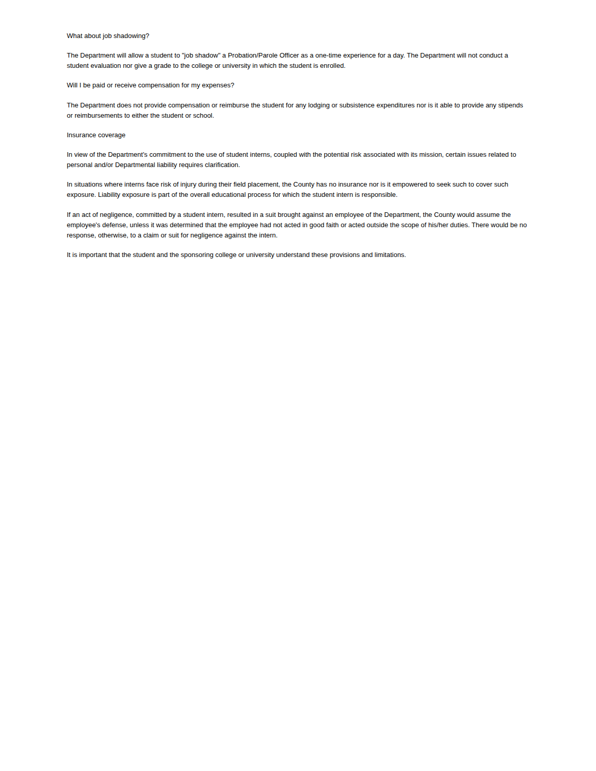What about job shadowing?
The Department will allow a student to "job shadow" a Probation/Parole Officer as a one-time experience for a day. The Department will not conduct a student evaluation nor give a grade to the college or university in which the student is enrolled.
Will I be paid or receive compensation for my expenses?
The Department does not provide compensation or reimburse the student for any lodging or subsistence expenditures nor is it able to provide any stipends or reimbursements to either the student or school.
Insurance coverage
In view of the Department's commitment to the use of student interns, coupled with the potential risk associated with its mission, certain issues related to personal and/or Departmental liability requires clarification.
In situations where interns face risk of injury during their field placement, the County has no insurance nor is it empowered to seek such to cover such exposure. Liability exposure is part of the overall educational process for which the student intern is responsible.
If an act of negligence, committed by a student intern, resulted in a suit brought against an employee of the Department, the County would assume the employee's defense, unless it was determined that the employee had not acted in good faith or acted outside the scope of his/her duties. There would be no response, otherwise, to a claim or suit for negligence against the intern.
It is important that the student and the sponsoring college or university understand these provisions and limitations.